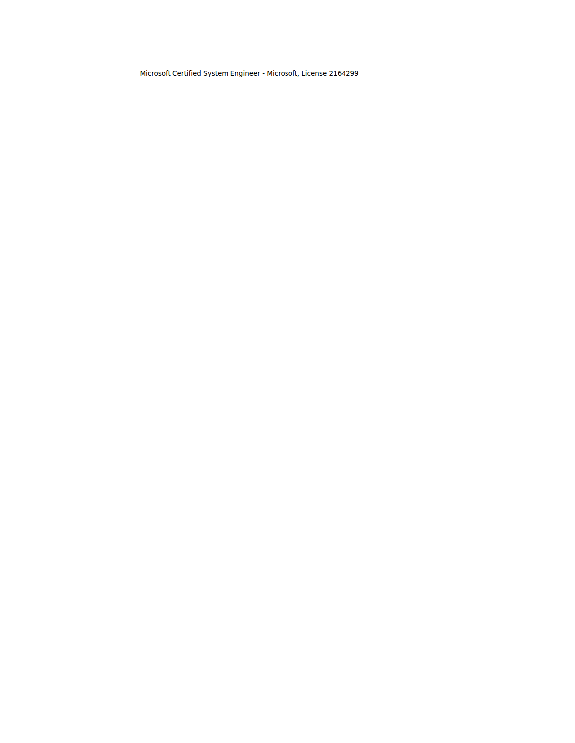Microsoft Certified System Engineer - Microsoft, License 2164299